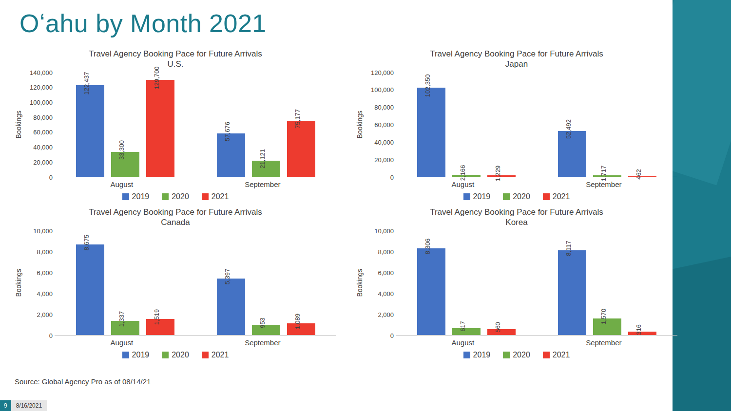Oʻahu by Month 2021
Travel Agency Booking Pace for Future Arrivals
U.S.
Bookings
140,000 120,000 100,000 80,000 60,000 40,000 20,000 0
122,437
33,300
129,700
57,676
21,121
75,177
August September
2019 2020 2021
Travel Agency Booking Pace for Future Arrivals
Japan
Bookings
120,000 100,000 80,000 60,000 40,000 20,000 0
102,350
2,166
1,229
52,492
1,717
462
August September
2019 2020 2021
Travel Agency Booking Pace for Future Arrivals
Canada
Bookings
10,000 8,000 6,000 4,000 2,000 0
8,675
1,337
1,519
5,397
953
1,089
August September
2019 2020 2021
Travel Agency Booking Pace for Future Arrivals
Korea
Bookings
10,000 8,000 6,000 4,000 2,000 0
8,306
617
560
8,117
1,570
316
August September
2019 2020 2021
Source: Global Agency Pro as of 08/14/21
9 8/16/2021